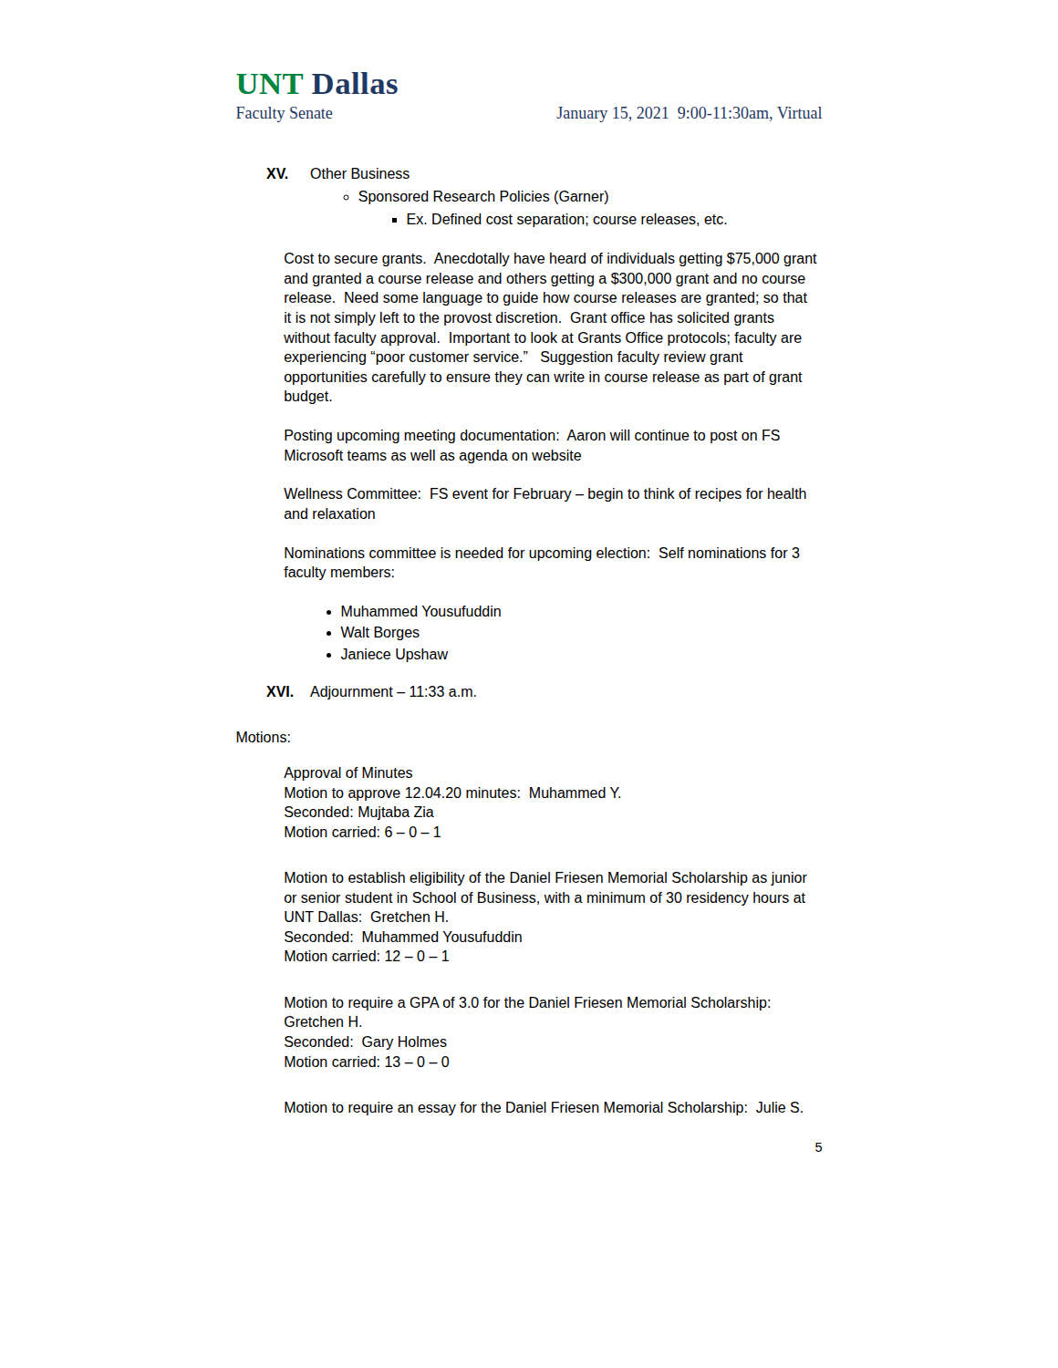UNT Dallas
Faculty Senate January 15, 2021 9:00-11:30am, Virtual
XV. Other Business
Sponsored Research Policies (Garner)
Ex. Defined cost separation; course releases, etc.
Cost to secure grants. Anecdotally have heard of individuals getting $75,000 grant and granted a course release and others getting a $300,000 grant and no course release. Need some language to guide how course releases are granted; so that it is not simply left to the provost discretion. Grant office has solicited grants without faculty approval. Important to look at Grants Office protocols; faculty are experiencing “poor customer service.” Suggestion faculty review grant opportunities carefully to ensure they can write in course release as part of grant budget.
Posting upcoming meeting documentation: Aaron will continue to post on FS Microsoft teams as well as agenda on website
Wellness Committee: FS event for February – begin to think of recipes for health and relaxation
Nominations committee is needed for upcoming election: Self nominations for 3 faculty members:
Muhammed Yousufuddin
Walt Borges
Janiece Upshaw
XVI. Adjournment – 11:33 a.m.
Motions:
Approval of Minutes
Motion to approve 12.04.20 minutes: Muhammed Y.
Seconded: Mujtaba Zia
Motion carried: 6 – 0 – 1
Motion to establish eligibility of the Daniel Friesen Memorial Scholarship as junior or senior student in School of Business, with a minimum of 30 residency hours at UNT Dallas: Gretchen H.
Seconded: Muhammed Yousufuddin
Motion carried: 12 – 0 – 1
Motion to require a GPA of 3.0 for the Daniel Friesen Memorial Scholarship: Gretchen H.
Seconded: Gary Holmes
Motion carried: 13 – 0 – 0
Motion to require an essay for the Daniel Friesen Memorial Scholarship: Julie S.
5